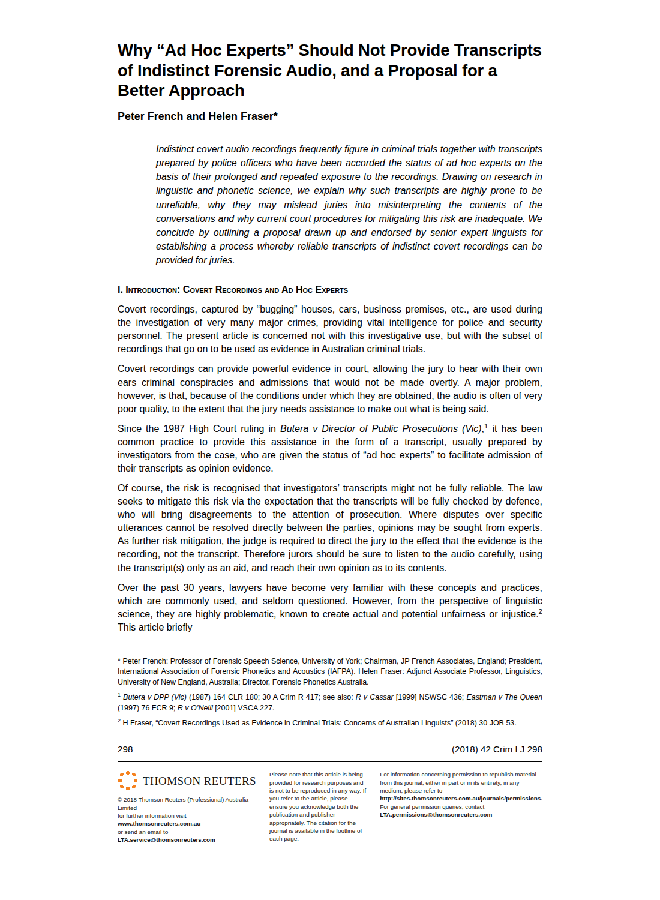Why “Ad Hoc Experts” Should Not Provide Transcripts of Indistinct Forensic Audio, and a Proposal for a Better Approach
Peter French and Helen Fraser*
Indistinct covert audio recordings frequently figure in criminal trials together with transcripts prepared by police officers who have been accorded the status of ad hoc experts on the basis of their prolonged and repeated exposure to the recordings. Drawing on research in linguistic and phonetic science, we explain why such transcripts are highly prone to be unreliable, why they may mislead juries into misinterpreting the contents of the conversations and why current court procedures for mitigating this risk are inadequate. We conclude by outlining a proposal drawn up and endorsed by senior expert linguists for establishing a process whereby reliable transcripts of indistinct covert recordings can be provided for juries.
I. Introduction: Covert Recordings and Ad Hoc Experts
Covert recordings, captured by “bugging” houses, cars, business premises, etc., are used during the investigation of very many major crimes, providing vital intelligence for police and security personnel. The present article is concerned not with this investigative use, but with the subset of recordings that go on to be used as evidence in Australian criminal trials.
Covert recordings can provide powerful evidence in court, allowing the jury to hear with their own ears criminal conspiracies and admissions that would not be made overtly. A major problem, however, is that, because of the conditions under which they are obtained, the audio is often of very poor quality, to the extent that the jury needs assistance to make out what is being said.
Since the 1987 High Court ruling in Butera v Director of Public Prosecutions (Vic),1 it has been common practice to provide this assistance in the form of a transcript, usually prepared by investigators from the case, who are given the status of “ad hoc experts” to facilitate admission of their transcripts as opinion evidence.
Of course, the risk is recognised that investigators’ transcripts might not be fully reliable. The law seeks to mitigate this risk via the expectation that the transcripts will be fully checked by defence, who will bring disagreements to the attention of prosecution. Where disputes over specific utterances cannot be resolved directly between the parties, opinions may be sought from experts. As further risk mitigation, the judge is required to direct the jury to the effect that the evidence is the recording, not the transcript. Therefore jurors should be sure to listen to the audio carefully, using the transcript(s) only as an aid, and reach their own opinion as to its contents.
Over the past 30 years, lawyers have become very familiar with these concepts and practices, which are commonly used, and seldom questioned. However, from the perspective of linguistic science, they are highly problematic, known to create actual and potential unfairness or injustice.2 This article briefly
* Peter French: Professor of Forensic Speech Science, University of York; Chairman, JP French Associates, England; President, International Association of Forensic Phonetics and Acoustics (IAFPA). Helen Fraser: Adjunct Associate Professor, Linguistics, University of New England, Australia; Director, Forensic Phonetics Australia.
1 Butera v DPP (Vic) (1987) 164 CLR 180; 30 A Crim R 417; see also: R v Cassar [1999] NSWSC 436; Eastman v The Queen (1997) 76 FCR 9; R v O’Neill [2001] VSCA 227.
2 H Fraser, “Covert Recordings Used as Evidence in Criminal Trials: Concerns of Australian Linguists” (2018) 30 JOB 53.
298
(2018) 42 Crim LJ 298
THOMSON REUTERS
© 2018 Thomson Reuters (Professional) Australia Limited
for further information visit www.thomsonreuters.com.au
or send an email to LTA.service@thomsonreuters.com
Please note that this article is being provided for research purposes and is not to be reproduced in any way. If you refer to the article, please ensure you acknowledge both the publication and publisher appropriately. The citation for the journal is available in the footline of each page.
For information concerning permission to republish material from this journal, either in part or in its entirety, in any medium, please refer to http://sites.thomsonreuters.com.au/journals/permissions.
For general permission queries, contact LTA.permissions@thomsonreuters.com